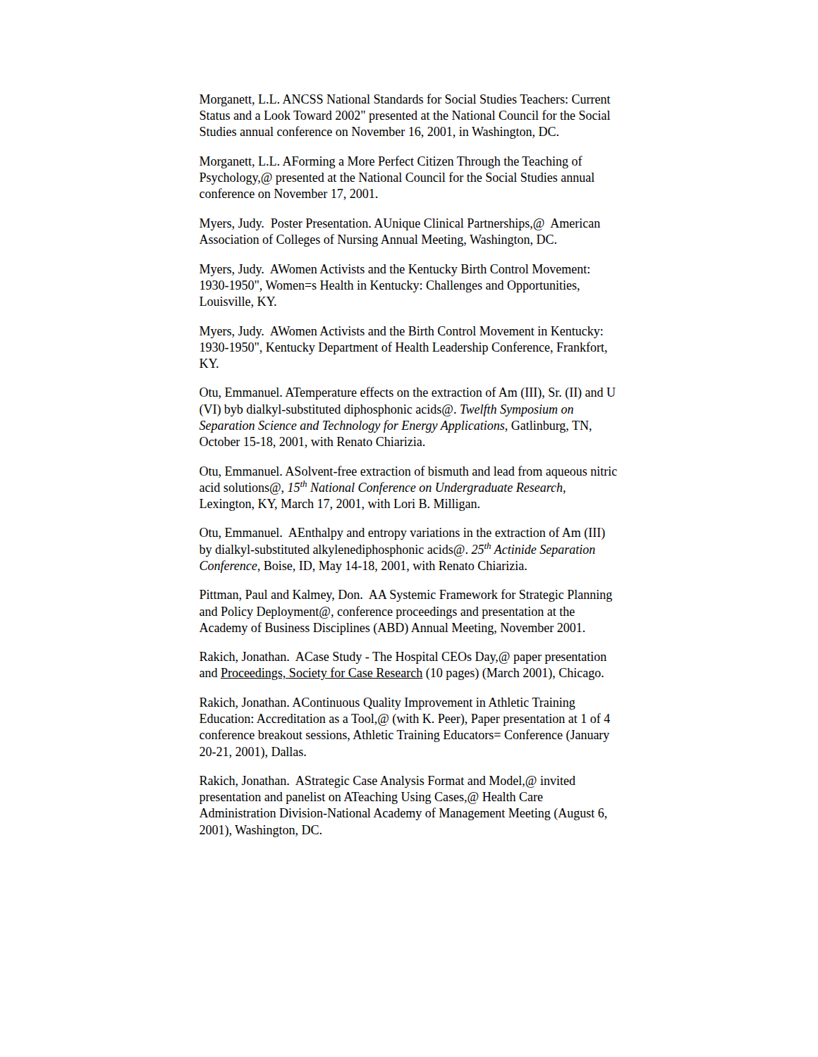Morganett, L.L. ANCSS National Standards for Social Studies Teachers: Current Status and a Look Toward 2002" presented at the National Council for the Social Studies annual conference on November 16, 2001, in Washington, DC.
Morganett, L.L. AForming a More Perfect Citizen Through the Teaching of Psychology,@ presented at the National Council for the Social Studies annual conference on November 17, 2001.
Myers, Judy. Poster Presentation. AUnique Clinical Partnerships,@ American Association of Colleges of Nursing Annual Meeting, Washington, DC.
Myers, Judy. AWomen Activists and the Kentucky Birth Control Movement: 1930-1950", Women=s Health in Kentucky: Challenges and Opportunities, Louisville, KY.
Myers, Judy. AWomen Activists and the Birth Control Movement in Kentucky: 1930-1950", Kentucky Department of Health Leadership Conference, Frankfort, KY.
Otu, Emmanuel. ATemperature effects on the extraction of Am (III), Sr. (II) and U (VI) byb dialkyl-substituted diphosphonic acids@. Twelfth Symposium on Separation Science and Technology for Energy Applications, Gatlinburg, TN, October 15-18, 2001, with Renato Chiarizia.
Otu, Emmanuel. ASolvent-free extraction of bismuth and lead from aqueous nitric acid solutions@, 15th National Conference on Undergraduate Research, Lexington, KY, March 17, 2001, with Lori B. Milligan.
Otu, Emmanuel. AEnthalpy and entropy variations in the extraction of Am (III) by dialkyl-substituted alkylenediphosphonic acids@. 25th Actinide Separation Conference, Boise, ID, May 14-18, 2001, with Renato Chiarizia.
Pittman, Paul and Kalmey, Don. AA Systemic Framework for Strategic Planning and Policy Deployment@, conference proceedings and presentation at the Academy of Business Disciplines (ABD) Annual Meeting, November 2001.
Rakich, Jonathan. ACase Study - The Hospital CEOs Day,@ paper presentation and Proceedings, Society for Case Research (10 pages) (March 2001), Chicago.
Rakich, Jonathan. AContinuous Quality Improvement in Athletic Training Education: Accreditation as a Tool,@ (with K. Peer), Paper presentation at 1 of 4 conference breakout sessions, Athletic Training Educators= Conference (January 20-21, 2001), Dallas.
Rakich, Jonathan. AStrategic Case Analysis Format and Model,@ invited presentation and panelist on ATeaching Using Cases,@ Health Care Administration Division-National Academy of Management Meeting (August 6, 2001), Washington, DC.